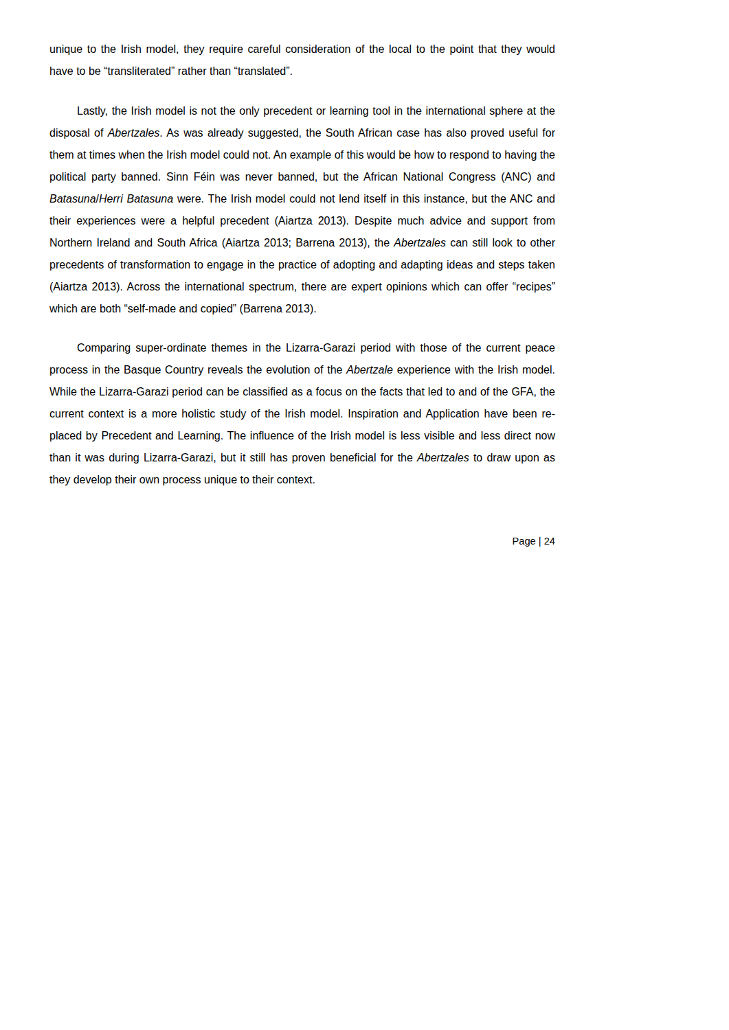unique to the Irish model, they require careful consideration of the local to the point that they would have to be “transliterated” rather than “translated”.
Lastly, the Irish model is not the only precedent or learning tool in the international sphere at the disposal of Abertzales. As was already suggested, the South African case has also proved useful for them at times when the Irish model could not. An example of this would be how to respond to having the political party banned. Sinn Féin was never banned, but the African National Congress (ANC) and Batasuna/Herri Batasuna were. The Irish model could not lend itself in this instance, but the ANC and their experiences were a helpful precedent (Aiartza 2013). Despite much advice and support from Northern Ireland and South Africa (Aiartza 2013; Barrena 2013), the Abertzales can still look to other precedents of transformation to engage in the practice of adopting and adapting ideas and steps taken (Aiartza 2013). Across the international spectrum, there are expert opinions which can offer “recipes” which are both “self-made and copied” (Barrena 2013).
Comparing super-ordinate themes in the Lizarra-Garazi period with those of the current peace process in the Basque Country reveals the evolution of the Abertzale experience with the Irish model. While the Lizarra-Garazi period can be classified as a focus on the facts that led to and of the GFA, the current context is a more holistic study of the Irish model. Inspiration and Application have been replaced by Precedent and Learning. The influence of the Irish model is less visible and less direct now than it was during Lizarra-Garazi, but it still has proven beneficial for the Abertzales to draw upon as they develop their own process unique to their context.
Page | 24